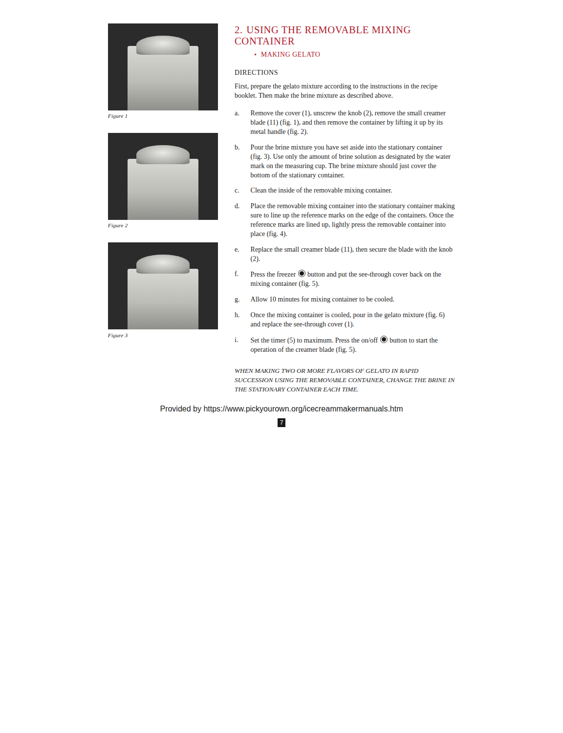Figure 1
Figure 2
Figure 3
2. Using the Removable Mixing Container
Making Gelato
Directions
First, prepare the gelato mixture according to the instructions in the recipe booklet. Then make the brine mixture as described above.
a. Remove the cover (1), unscrew the knob (2), remove the small creamer blade (11) (fig. 1), and then remove the container by lifting it up by its metal handle (fig. 2).
b. Pour the brine mixture you have set aside into the stationary container (fig. 3). Use only the amount of brine solution as designated by the water mark on the measuring cup. The brine mixture should just cover the bottom of the stationary container.
c. Clean the inside of the removable mixing container.
d. Place the removable mixing container into the stationary container making sure to line up the reference marks on the edge of the containers. Once the reference marks are lined up, lightly press the removable container into place (fig. 4).
e. Replace the small creamer blade (11), then secure the blade with the knob (2).
f. Press the freezer button and put the see-through cover back on the mixing container (fig. 5).
g. Allow 10 minutes for mixing container to be cooled.
h. Once the mixing container is cooled, pour in the gelato mixture (fig. 6) and replace the see-through cover (1).
i. Set the timer (5) to maximum. Press the on/off button to start the operation of the creamer blade (fig. 5).
WHEN MAKING TWO OR MORE FLAVORS OF GELATO IN RAPID SUCCESSION USING THE REMOVABLE CONTAINER, CHANGE THE BRINE IN THE STATIONARY CONTAINER EACH TIME.
Provided by https://www.pickyourown.org/icecreammakermanuals.htm
7